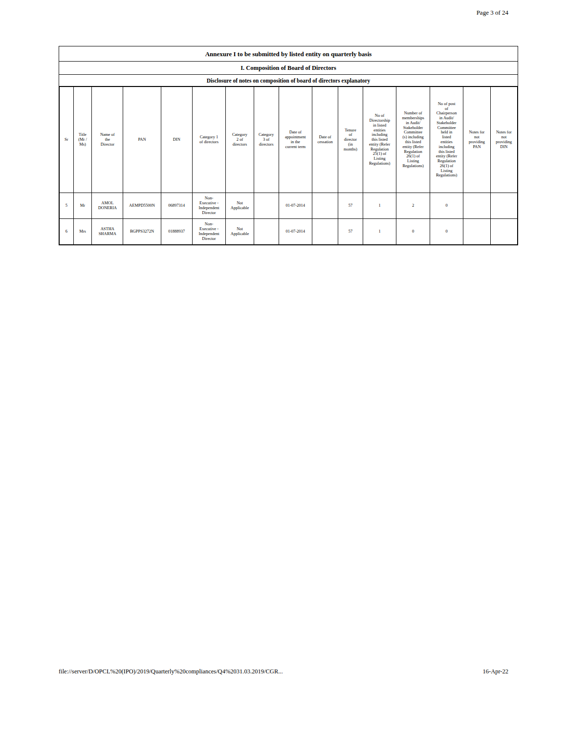Page 3 of 24
Annexure I to be submitted by listed entity on quarterly basis
I. Composition of Board of Directors
Disclosure of notes on composition of board of directors explanatory
| Sr | Title (Mr / Ms) | Name of the Director | PAN | DIN | Category 1 of directors | Category 2 of directors | Category 3 of directors | Date of appointment in the current term | Date of cessation | Tenure of director (in months) | No of Directorship in listed entities including this listed entity (Refer Regulation 25(1) of Listing Regulations) | Number of memberships in Audit/ Stakeholder Committee (s) including this listed entity (Refer Regulation 26(1) of Listing Regulations) | No of post of Chairperson in Audit/ Stakeholder Committee held in listed entities including this listed entity (Refer Regulation 26(1) of Listing Regulations) | Notes for not providing PAN | Notes for not providing DIN |
| --- | --- | --- | --- | --- | --- | --- | --- | --- | --- | --- | --- | --- | --- | --- | --- |
| 5 | Mr | AMOL DONERIA | AEMPD5500N | 06897314 | Non- Executive - Independent Director | Not Applicable | | 01-07-2014 | | 57 | 1 | 2 | 0 | | |
| 6 | Mrs | ASTHA SHARMA | BGPPS3272N | 01888937 | Non- Executive - Independent Director | Not Applicable | | 01-07-2014 | | 57 | 1 | 0 | 0 | | |
file://server/D/OPCL%20(IPO)/2019/Quarterly%20compliances/Q4%2031.03.2019/CGR...
16-Apr-22